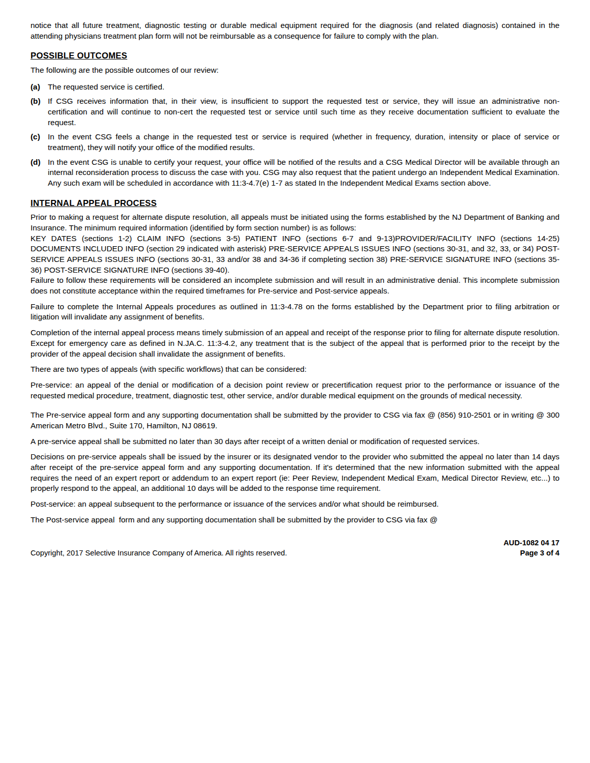notice that all future treatment, diagnostic testing or durable medical equipment required for the diagnosis (and related diagnosis) contained in the attending physicians treatment plan form will not be reimbursable as a consequence for failure to comply with the plan.
POSSIBLE OUTCOMES
The following are the possible outcomes of our review:
(a) The requested service is certified.
(b) If CSG receives information that, in their view, is insufficient to support the requested test or service, they will issue an administrative non-certification and will continue to non-cert the requested test or service until such time as they receive documentation sufficient to evaluate the request.
(c) In the event CSG feels a change in the requested test or service is required (whether in frequency, duration, intensity or place of service or treatment), they will notify your office of the modified results.
(d) In the event CSG is unable to certify your request, your office will be notified of the results and a CSG Medical Director will be available through an internal reconsideration process to discuss the case with you. CSG may also request that the patient undergo an Independent Medical Examination. Any such exam will be scheduled in accordance with 11:3-4.7(e) 1-7 as stated In the Independent Medical Exams section above.
INTERNAL APPEAL PROCESS
Prior to making a request for alternate dispute resolution, all appeals must be initiated using the forms established by the NJ Department of Banking and Insurance. The minimum required information (identified by form section number) is as follows:
KEY DATES (sections 1-2) CLAIM INFO (sections 3-5) PATIENT INFO (sections 6-7 and 9-13)PROVIDER/FACILITY INFO (sections 14-25) DOCUMENTS INCLUDED INFO (section 29 indicated with asterisk) PRE-SERVICE APPEALS ISSUES INFO (sections 30-31, and 32, 33, or 34) POST-SERVICE APPEALS ISSUES INFO (sections 30-31, 33 and/or 38 and 34-36 if completing section 38) PRE-SERVICE SIGNATURE INFO (sections 35-36) POST-SERVICE SIGNATURE INFO (sections 39-40).
Failure to follow these requirements will be considered an incomplete submission and will result in an administrative denial. This incomplete submission does not constitute acceptance within the required timeframes for Pre-service and Post-service appeals.
Failure to complete the Internal Appeals procedures as outlined in 11:3-4.78 on the forms established by the Department prior to filing arbitration or litigation will invalidate any assignment of benefits.
Completion of the internal appeal process means timely submission of an appeal and receipt of the response prior to filing for alternate dispute resolution. Except for emergency care as defined in N.JA.C. 11:3-4.2, any treatment that is the subject of the appeal that is performed prior to the receipt by the provider of the appeal decision shall invalidate the assignment of benefits.
There are two types of appeals (with specific workflows) that can be considered:
Pre-service: an appeal of the denial or modification of a decision point review or precertification request prior to the performance or issuance of the requested medical procedure, treatment, diagnostic test, other service, and/or durable medical equipment on the grounds of medical necessity.
The Pre-service appeal form and any supporting documentation shall be submitted by the provider to CSG via fax @ (856) 910-2501 or in writing @ 300 American Metro Blvd., Suite 170, Hamilton, NJ 08619.
A pre-service appeal shall be submitted no later than 30 days after receipt of a written denial or modification of requested services.
Decisions on pre-service appeals shall be issued by the insurer or its designated vendor to the provider who submitted the appeal no later than 14 days after receipt of the pre-service appeal form and any supporting documentation. If it's determined that the new information submitted with the appeal requires the need of an expert report or addendum to an expert report (ie: Peer Review, Independent Medical Exam, Medical Director Review, etc...) to properly respond to the appeal, an additional 10 days will be added to the response time requirement.
Post-service: an appeal subsequent to the performance or issuance of the services and/or what should be reimbursed.
The Post-service appeal form and any supporting documentation shall be submitted by the provider to CSG via fax @
Copyright, 2017 Selective Insurance Company of America. All rights reserved.
AUD-1082 04 17
Page 3 of 4